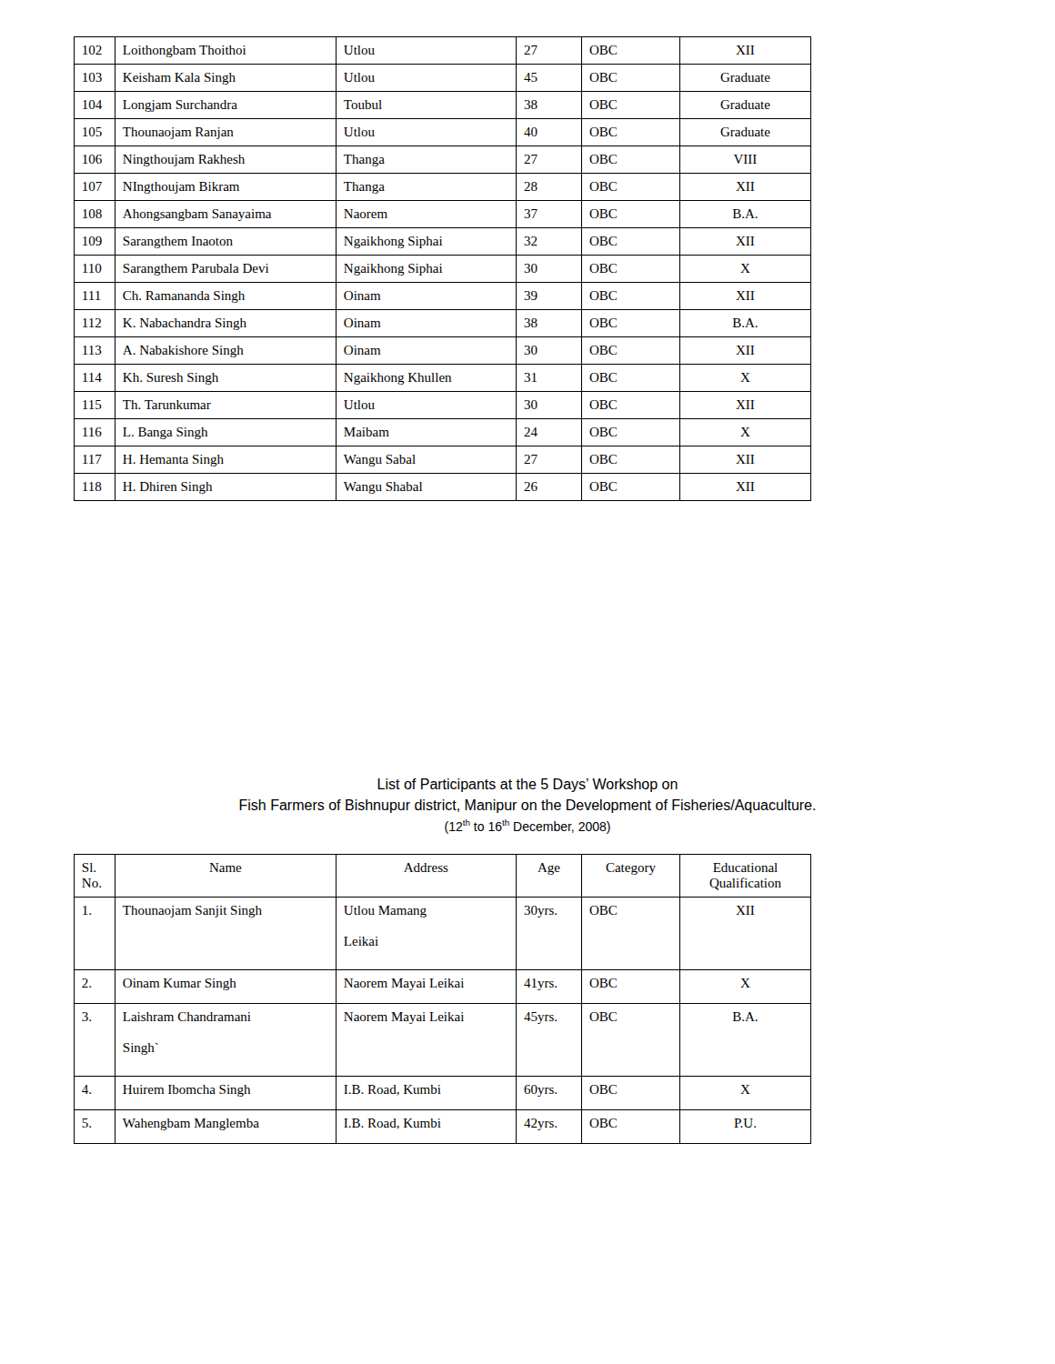| 102 | Loithongbam Thoithoi | Utlou | 27 | OBC | XII |
| 103 | Keisham Kala Singh | Utlou | 45 | OBC | Graduate |
| 104 | Longjam Surchandra | Toubul | 38 | OBC | Graduate |
| 105 | Thounaojam Ranjan | Utlou | 40 | OBC | Graduate |
| 106 | Ningthoujam Rakhesh | Thanga | 27 | OBC | VIII |
| 107 | NIngthoujam Bikram | Thanga | 28 | OBC | XII |
| 108 | Ahongsangbam Sanayaima | Naorem | 37 | OBC | B.A. |
| 109 | Sarangthem Inaoton | Ngaikhong Siphai | 32 | OBC | XII |
| 110 | Sarangthem Parubala Devi | Ngaikhong Siphai | 30 | OBC | X |
| 111 | Ch. Ramananda Singh | Oinam | 39 | OBC | XII |
| 112 | K. Nabachandra Singh | Oinam | 38 | OBC | B.A. |
| 113 | A. Nabakishore Singh | Oinam | 30 | OBC | XII |
| 114 | Kh. Suresh Singh | Ngaikhong Khullen | 31 | OBC | X |
| 115 | Th. Tarunkumar | Utlou | 30 | OBC | XII |
| 116 | L. Banga Singh | Maibam | 24 | OBC | X |
| 117 | H. Hemanta Singh | Wangu Sabal | 27 | OBC | XII |
| 118 | H. Dhiren Singh | Wangu Shabal | 26 | OBC | XII |
List of Participants at the 5 Days’ Workshop on
Fish Farmers of Bishnupur district, Manipur on the Development of Fisheries/Aquaculture.
(12th to 16th December, 2008)
| Sl. No. | Name | Address | Age | Category | Educational Qualification |
| --- | --- | --- | --- | --- | --- |
| 1. | Thounaojam Sanjit Singh | Utlou Mamang Leikai | 30yrs. | OBC | XII |
| 2. | Oinam Kumar Singh | Naorem Mayai Leikai | 41yrs. | OBC | X |
| 3. | Laishram Chandramani Singh` | Naorem Mayai Leikai | 45yrs. | OBC | B.A. |
| 4. | Huirem Ibomcha Singh | I.B. Road, Kumbi | 60yrs. | OBC | X |
| 5. | Wahengbam Manglemba | I.B. Road, Kumbi | 42yrs. | OBC | P.U. |